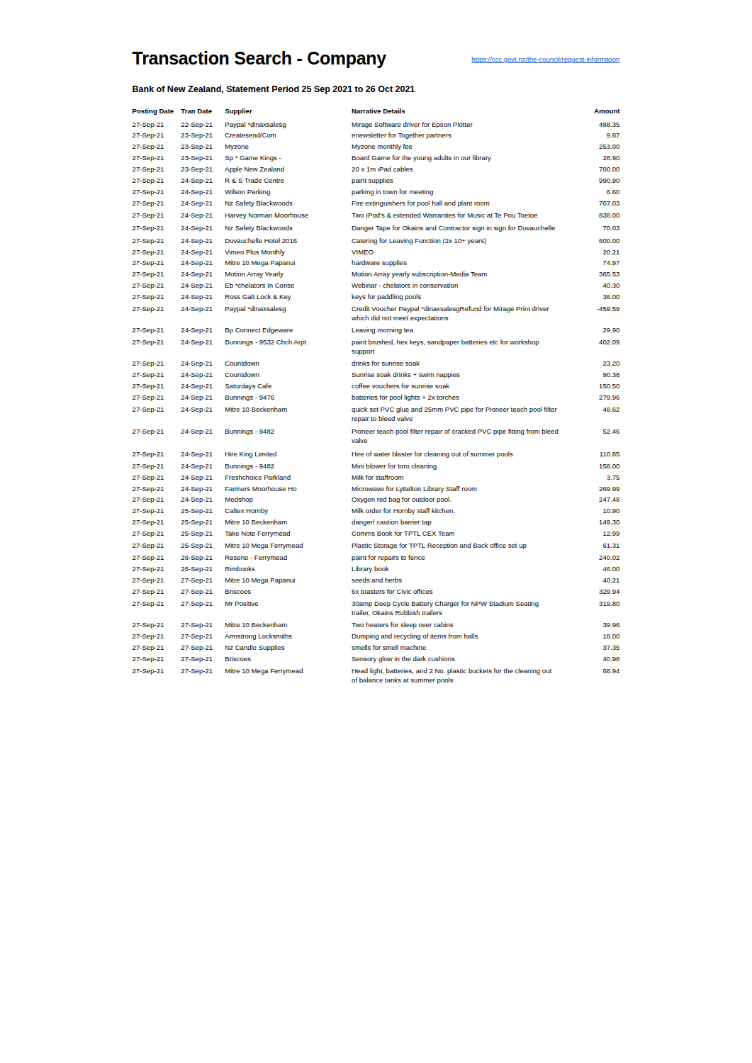Transaction Search - Company
https://ccc.govt.nz/the-council/request-information
Bank of New Zealand, Statement Period 25 Sep 2021 to 26 Oct 2021
| Posting Date | Tran Date | Supplier | Narrative Details | Amount |
| --- | --- | --- | --- | --- |
| 27-Sep-21 | 22-Sep-21 | Paypal *dinaxsalesg | Mirage Software driver for Epson Plotter | 488.35 |
| 27-Sep-21 | 23-Sep-21 | Createsend/Com | enewsletter for Together partners | 9.87 |
| 27-Sep-21 | 23-Sep-21 | Myzone | Myzone monthly fee | 253.00 |
| 27-Sep-21 | 23-Sep-21 | Sp * Game Kings - | Board Game for the young adults in our library | 28.90 |
| 27-Sep-21 | 23-Sep-21 | Apple New Zealand | 20 x 1m iPad cables | 700.00 |
| 27-Sep-21 | 24-Sep-21 | R & S Trade Centre | paint supplies | 990.90 |
| 27-Sep-21 | 24-Sep-21 | Wilson Parking | parking in town for meeting | 6.60 |
| 27-Sep-21 | 24-Sep-21 | Nz Safety Blackwoods | Fire extinguishers for pool hall and plant room | 707.03 |
| 27-Sep-21 | 24-Sep-21 | Harvey Norman Moorhouse | Two IPod's & extended Warranties for Music at Te Pou Toetoe | 838.00 |
| 27-Sep-21 | 24-Sep-21 | Nz Safety Blackwoods | Danger Tape for Okains and Contractor sign in sign for Duvauchelle | 70.03 |
| 27-Sep-21 | 24-Sep-21 | Duvauchelle Hotel 2016 | Catering for Leaving Function (2x 10+ years) | 600.00 |
| 27-Sep-21 | 24-Sep-21 | Vimeo Plus Monthly | VIMEO | 20.21 |
| 27-Sep-21 | 24-Sep-21 | Mitre 10 Mega Papanui | hardware supplies | 74.97 |
| 27-Sep-21 | 24-Sep-21 | Motion Array Yearly | Motion Array yearly subscription-Media Team | 365.53 |
| 27-Sep-21 | 24-Sep-21 | Eb *chelators In Conse | Webinar - chelators in conservation | 40.30 |
| 27-Sep-21 | 24-Sep-21 | Ross Galt Lock & Key | keys for paddling pools | 36.00 |
| 27-Sep-21 | 24-Sep-21 | Paypal *dinaxsalesg | Credit Voucher Paypal *dinaxsalesgRefund for Mirage Print driver which did not meet expectations | -459.59 |
| 27-Sep-21 | 24-Sep-21 | Bp Connect Edgeware | Leaving morning tea | 29.90 |
| 27-Sep-21 | 24-Sep-21 | Bunnings - 9532 Chch Arpt | paint brushed, hex keys, sandpaper batteries etc for workshop support | 402.09 |
| 27-Sep-21 | 24-Sep-21 | Countdown | drinks for sunrise soak | 23.20 |
| 27-Sep-21 | 24-Sep-21 | Countdown | Sunrise soak drinks + swim nappies | 90.38 |
| 27-Sep-21 | 24-Sep-21 | Saturdays Cafe | coffee vouchers for sunrise soak | 150.50 |
| 27-Sep-21 | 24-Sep-21 | Bunnings - 9476 | batteries for pool lights + 2x torches | 279.96 |
| 27-Sep-21 | 24-Sep-21 | Mitre 10 Beckenham | quick set PVC glue and 25mm PVC pipe for Pioneer teach pool filter repair to bleed valve | 48.62 |
| 27-Sep-21 | 24-Sep-21 | Bunnings - 9482 | Pioneer teach pool filter repair of cracked PVC pipe fitting from bleed valve | 52.46 |
| 27-Sep-21 | 24-Sep-21 | Hire King Limited | Hire of water blaster for cleaning out of summer pools | 110.85 |
| 27-Sep-21 | 24-Sep-21 | Bunnings - 9482 | Mini blower for toro cleaning | 158.00 |
| 27-Sep-21 | 24-Sep-21 | Freshchoice Parkland | Milk for staffroom | 3.75 |
| 27-Sep-21 | 24-Sep-21 | Farmers Moorhouse Ho | Microwave for Lyttelton Library Staff room | 269.99 |
| 27-Sep-21 | 24-Sep-21 | Medshop | Oxygen red bag for outdoor pool. | 247.48 |
| 27-Sep-21 | 25-Sep-21 | Caltex Hornby | Milk order for Hornby staff kitchen. | 10.90 |
| 27-Sep-21 | 25-Sep-21 | Mitre 10 Beckenham | danger/ caution barrier tap | 149.30 |
| 27-Sep-21 | 25-Sep-21 | Take Note Ferrymead | Comms Book for TPTL CEX Team | 12.99 |
| 27-Sep-21 | 25-Sep-21 | Mitre 10 Mega Ferrymead | Plastic Storage for TPTL Reception and Back office set up | 61.31 |
| 27-Sep-21 | 26-Sep-21 | Resene - Ferrymead | paint for repairs to fence | 240.02 |
| 27-Sep-21 | 26-Sep-21 | Rimbooks | Library book | 46.00 |
| 27-Sep-21 | 27-Sep-21 | Mitre 10 Mega Papanui | seeds and herbs | 40.21 |
| 27-Sep-21 | 27-Sep-21 | Briscoes | 6x toasters for Civic offices | 329.94 |
| 27-Sep-21 | 27-Sep-21 | Mr Positive | 30amp Deep Cycle Battery Charger for NPW Stadium Seating trailer, Okains Rubbish trailers | 319.80 |
| 27-Sep-21 | 27-Sep-21 | Mitre 10 Beckenham | Two heaters for sleep over cabins | 39.96 |
| 27-Sep-21 | 27-Sep-21 | Armstrong Locksmiths | Dumping and recycling of items from halls | 18.00 |
| 27-Sep-21 | 27-Sep-21 | Nz Candle Supplies | smells for smell machine | 37.35 |
| 27-Sep-21 | 27-Sep-21 | Briscoes | Sensory glow in the dark cushions | 40.98 |
| 27-Sep-21 | 27-Sep-21 | Mitre 10 Mega Ferrymead | Head light, batteries, and 2 No. plastic buckets for the cleaning out of balance tanks at summer pools | 68.94 |